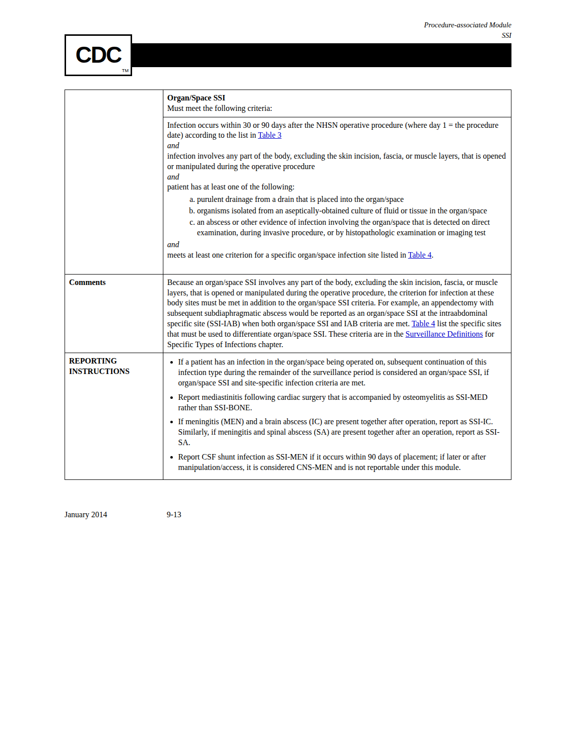Procedure-associated Module
SSI
CDC TM
| | Organ/Space SSI Must meet the following criteria: |
| | Infection occurs within 30 or 90 days after the NHSN operative procedure (where day 1 = the procedure date) according to the list in Table 3 and infection involves any part of the body, excluding the skin incision, fascia, or muscle layers, that is opened or manipulated during the operative procedure and patient has at least one of the following: purulent drainage from a drain that is placed into the organ/space organisms isolated from an aseptically-obtained culture of fluid or tissue in the organ/space an abscess or other evidence of infection involving the organ/space that is detected on direct examination, during invasive procedure, or by histopathologic examination or imaging test and meets at least one criterion for a specific organ/space infection site listed in Table 4 . |
| Comments | Because an organ/space SSI involves any part of the body, excluding the skin incision, fascia, or muscle layers, that is opened or manipulated during the operative procedure, the criterion for infection at these body sites must be met in addition to the organ/space SSI criteria. For example, an appendectomy with subsequent subdiaphragmatic abscess would be reported as an organ/space SSI at the intraabdominal specific site (SSI-IAB) when both organ/space SSI and IAB criteria are met. Table 4 list the specific sites that must be used to differentiate organ/space SSI. These criteria are in the Surveillance Definitions for Specific Types of Infections chapter. |
| REPORTING INSTRUCTIONS | If a patient has an infection in the organ/space being operated on, subsequent continuation of this infection type during the remainder of the surveillance period is considered an organ/space SSI, if organ/space SSI and site-specific infection criteria are met. Report mediastinitis following cardiac surgery that is accompanied by osteomyelitis as SSI-MED rather than SSI-BONE. If meningitis (MEN) and a brain abscess (IC) are present together after operation, report as SSI-IC. Similarly, if meningitis and spinal abscess (SA) are present together after an operation, report as SSI-SA. Report CSF shunt infection as SSI-MEN if it occurs within 90 days of placement; if later or after manipulation/access, it is considered CNS-MEN and is not reportable under this module. |
January 2014 9-13